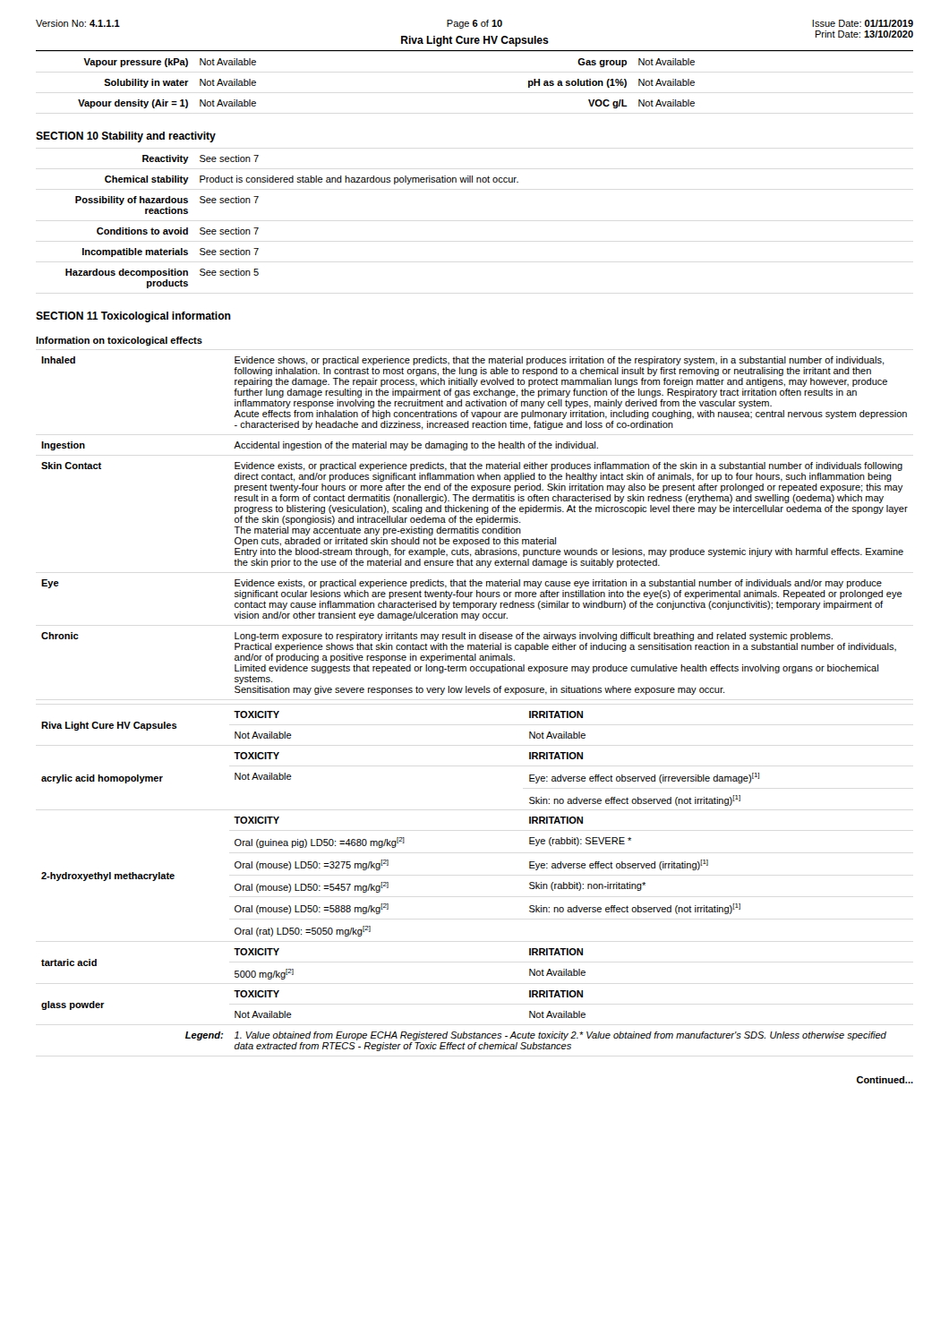Version No: 4.1.1.1
Page 6 of 10
Issue Date: 01/11/2019
Print Date: 13/10/2020
Riva Light Cure HV Capsules
| Vapour pressure (kPa) | Not Available | Gas group | Not Available |
| Solubility in water | Not Available | pH as a solution (1%) | Not Available |
| Vapour density (Air = 1) | Not Available | VOC g/L | Not Available |
SECTION 10 Stability and reactivity
| Reactivity | See section 7 |
| Chemical stability | Product is considered stable and hazardous polymerisation will not occur. |
| Possibility of hazardous reactions | See section 7 |
| Conditions to avoid | See section 7 |
| Incompatible materials | See section 7 |
| Hazardous decomposition products | See section 5 |
SECTION 11 Toxicological information
Information on toxicological effects
| Inhaled | Evidence shows, or practical experience predicts, that the material produces irritation of the respiratory system, in a substantial number of individuals, following inhalation. In contrast to most organs, the lung is able to respond to a chemical insult by first removing or neutralising the irritant and then repairing the damage. The repair process, which initially evolved to protect mammalian lungs from foreign matter and antigens, may however, produce further lung damage resulting in the impairment of gas exchange, the primary function of the lungs. Respiratory tract irritation often results in an inflammatory response involving the recruitment and activation of many cell types, mainly derived from the vascular system. Acute effects from inhalation of high concentrations of vapour are pulmonary irritation, including coughing, with nausea; central nervous system depression - characterised by headache and dizziness, increased reaction time, fatigue and loss of co-ordination |
| Ingestion | Accidental ingestion of the material may be damaging to the health of the individual. |
| Skin Contact | Evidence exists, or practical experience predicts, that the material either produces inflammation of the skin in a substantial number of individuals following direct contact, and/or produces significant inflammation when applied to the healthy intact skin of animals, for up to four hours, such inflammation being present twenty-four hours or more after the end of the exposure period. Skin irritation may also be present after prolonged or repeated exposure; this may result in a form of contact dermatitis (nonallergic). The dermatitis is often characterised by skin redness (erythema) and swelling (oedema) which may progress to blistering (vesiculation), scaling and thickening of the epidermis. At the microscopic level there may be intercellular oedema of the spongy layer of the skin (spongiosis) and intracellular oedema of the epidermis. The material may accentuate any pre-existing dermatitis condition Open cuts, abraded or irritated skin should not be exposed to this material Entry into the blood-stream through, for example, cuts, abrasions, puncture wounds or lesions, may produce systemic injury with harmful effects. Examine the skin prior to the use of the material and ensure that any external damage is suitably protected. |
| Eye | Evidence exists, or practical experience predicts, that the material may cause eye irritation in a substantial number of individuals and/or may produce significant ocular lesions which are present twenty-four hours or more after instillation into the eye(s) of experimental animals. Repeated or prolonged eye contact may cause inflammation characterised by temporary redness (similar to windburn) of the conjunctiva (conjunctivitis); temporary impairment of vision and/or other transient eye damage/ulceration may occur. |
| Chronic | Long-term exposure to respiratory irritants may result in disease of the airways involving difficult breathing and related systemic problems. Practical experience shows that skin contact with the material is capable either of inducing a sensitisation reaction in a substantial number of individuals, and/or of producing a positive response in experimental animals. Limited evidence suggests that repeated or long-term occupational exposure may produce cumulative health effects involving organs or biochemical systems. Sensitisation may give severe responses to very low levels of exposure, in situations where exposure may occur. |
| Riva Light Cure HV Capsules | TOXICITY | IRRITATION |
| Not Available | Not Available |
| acrylic acid homopolymer | TOXICITY | IRRITATION |
| Not Available | Eye: adverse effect observed (irreversible damage) [1] |
| Skin: no adverse effect observed (not irritating) [1] |
| 2-hydroxyethyl methacrylate | TOXICITY | IRRITATION |
| Oral (guinea pig) LD50: =4680 mg/kg [2] | Eye (rabbit): SEVERE * |
| Oral (mouse) LD50: =3275 mg/kg [2] | Eye: adverse effect observed (irritating) [1] |
| Oral (mouse) LD50: =5457 mg/kg [2] | Skin (rabbit): non-irritating* |
| Oral (mouse) LD50: =5888 mg/kg [2] | Skin: no adverse effect observed (not irritating) [1] |
| Oral (rat) LD50: =5050 mg/kg [2] | |
| tartaric acid | TOXICITY | IRRITATION |
| 5000 mg/kg [2] | Not Available |
| glass powder | TOXICITY | IRRITATION |
| Not Available | Not Available |
| Legend: | 1. Value obtained from Europe ECHA Registered Substances - Acute toxicity 2.* Value obtained from manufacturer's SDS. Unless otherwise specified data extracted from RTECS - Register of Toxic Effect of chemical Substances |
Continued...